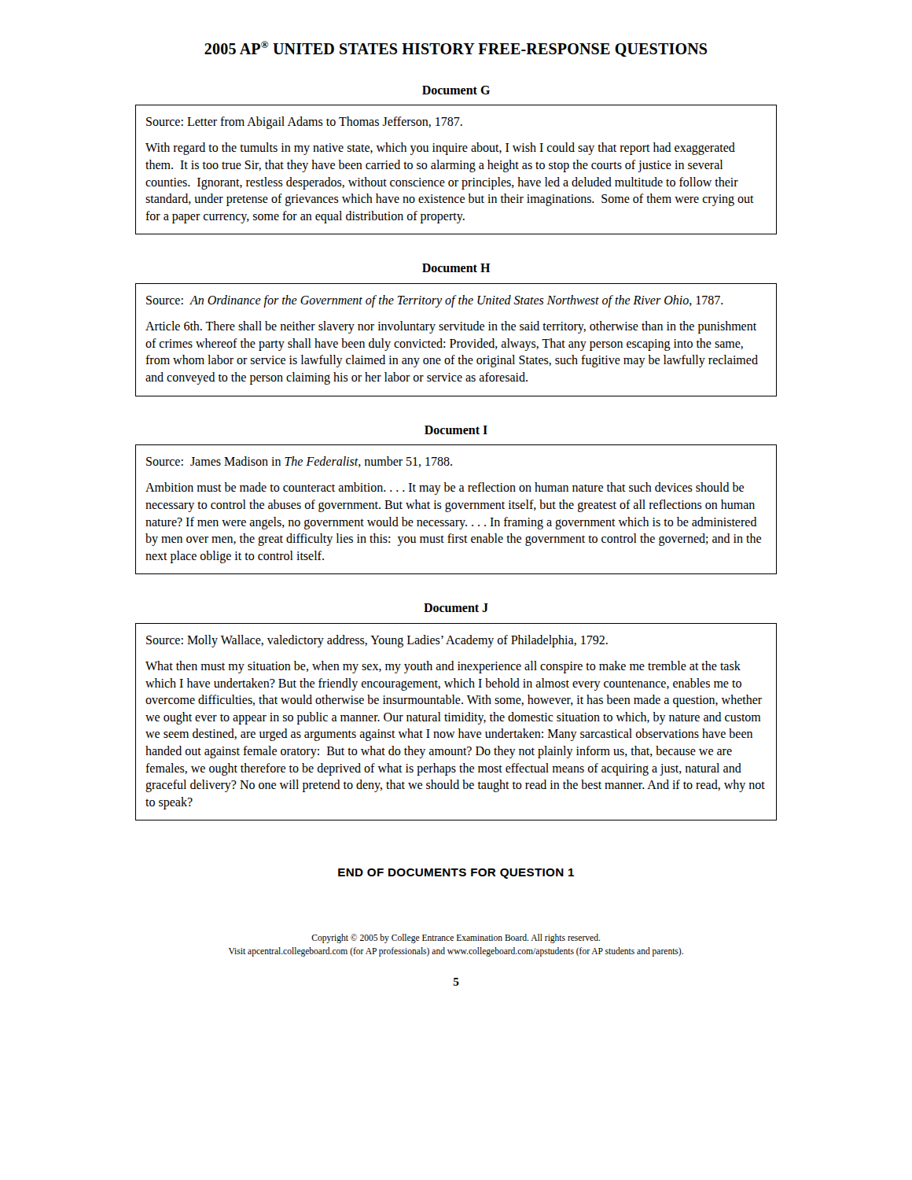2005 AP® UNITED STATES HISTORY FREE-RESPONSE QUESTIONS
Document G
Source: Letter from Abigail Adams to Thomas Jefferson, 1787.
With regard to the tumults in my native state, which you inquire about, I wish I could say that report had exaggerated them. It is too true Sir, that they have been carried to so alarming a height as to stop the courts of justice in several counties. Ignorant, restless desperados, without conscience or principles, have led a deluded multitude to follow their standard, under pretense of grievances which have no existence but in their imaginations. Some of them were crying out for a paper currency, some for an equal distribution of property.
Document H
Source: An Ordinance for the Government of the Territory of the United States Northwest of the River Ohio, 1787.
Article 6th. There shall be neither slavery nor involuntary servitude in the said territory, otherwise than in the punishment of crimes whereof the party shall have been duly convicted: Provided, always, That any person escaping into the same, from whom labor or service is lawfully claimed in any one of the original States, such fugitive may be lawfully reclaimed and conveyed to the person claiming his or her labor or service as aforesaid.
Document I
Source: James Madison in The Federalist, number 51, 1788.
Ambition must be made to counteract ambition. . . . It may be a reflection on human nature that such devices should be necessary to control the abuses of government. But what is government itself, but the greatest of all reflections on human nature? If men were angels, no government would be necessary. . . . In framing a government which is to be administered by men over men, the great difficulty lies in this: you must first enable the government to control the governed; and in the next place oblige it to control itself.
Document J
Source: Molly Wallace, valedictory address, Young Ladies’ Academy of Philadelphia, 1792.
What then must my situation be, when my sex, my youth and inexperience all conspire to make me tremble at the task which I have undertaken? But the friendly encouragement, which I behold in almost every countenance, enables me to overcome difficulties, that would otherwise be insurmountable. With some, however, it has been made a question, whether we ought ever to appear in so public a manner. Our natural timidity, the domestic situation to which, by nature and custom we seem destined, are urged as arguments against what I now have undertaken: Many sarcastical observations have been handed out against female oratory: But to what do they amount? Do they not plainly inform us, that, because we are females, we ought therefore to be deprived of what is perhaps the most effectual means of acquiring a just, natural and graceful delivery? No one will pretend to deny, that we should be taught to read in the best manner. And if to read, why not to speak?
END OF DOCUMENTS FOR QUESTION 1
Copyright © 2005 by College Entrance Examination Board. All rights reserved.
Visit apcentral.collegeboard.com (for AP professionals) and www.collegeboard.com/apstudents (for AP students and parents).
5